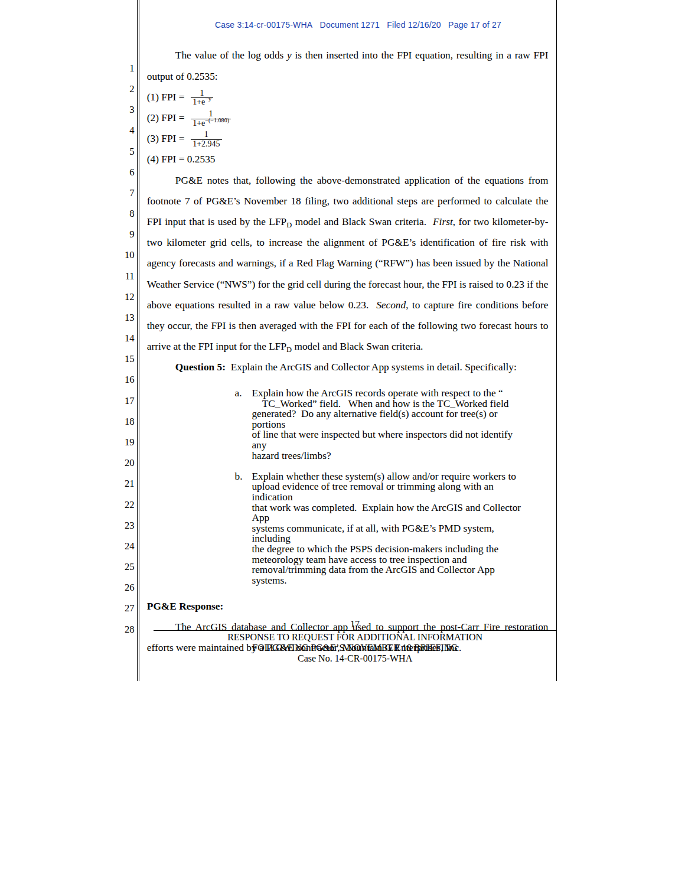Case 3:14-cr-00175-WHA Document 1271 Filed 12/16/20 Page 17 of 27
1
2
3
4
5
6
7
8
9
10
11
12
13
14
15
16
17
18
19
20
21
22
23
24
25
26
27
28
The value of the log odds y is then inserted into the FPI equation, resulting in a raw FPI output of 0.2535:
(1) FPI = 11+e−y
(2) FPI = 11+e−(−1.080)
(3) FPI = 11+2.945
(4) FPI = 0.2535
PG&E notes that, following the above-demonstrated application of the equations from footnote 7 of PG&E’s November 18 filing, two additional steps are performed to calculate the FPI input that is used by the LFPD model and Black Swan criteria. First, for two kilometer-by-two kilometer grid cells, to increase the alignment of PG&E’s identification of fire risk with agency forecasts and warnings, if a Red Flag Warning (“RFW”) has been issued by the National Weather Service (“NWS”) for the grid cell during the forecast hour, the FPI is raised to 0.23 if the above equations resulted in a raw value below 0.23. Second, to capture fire conditions before they occur, the FPI is then averaged with the FPI for each of the following two forecast hours to arrive at the FPI input for the LFPD model and Black Swan criteria.
Question 5: Explain the ArcGIS and Collector App systems in detail. Specifically:
a. Explain how the ArcGIS records operate with respect to the “
TC_Worked” field. When and how is the TC_Worked field
generated? Do any alternative field(s) account for tree(s) or portions
of line that were inspected but where inspectors did not identify any
hazard trees/limbs?
b. Explain whether these system(s) allow and/or require workers to
upload evidence of tree removal or trimming along with an indication
that work was completed. Explain how the ArcGIS and Collector App
systems communicate, if at all, with PG&E’s PMD system, including
the degree to which the PSPS decision-makers including the
meteorology team have access to tree inspection and
removal/trimming data from the ArcGIS and Collector App systems.
PG&E Response:
The ArcGIS database and Collector app used to support the post-Carr Fire restoration efforts were maintained by a PG&E contractor, Mountain G Enterprises, Inc.
17
RESPONSE TO REQUEST FOR ADDITIONAL INFORMATION
FOLLOWING PG&E’S NOVEMBER 18 BRIEFING
Case No. 14-CR-00175-WHA